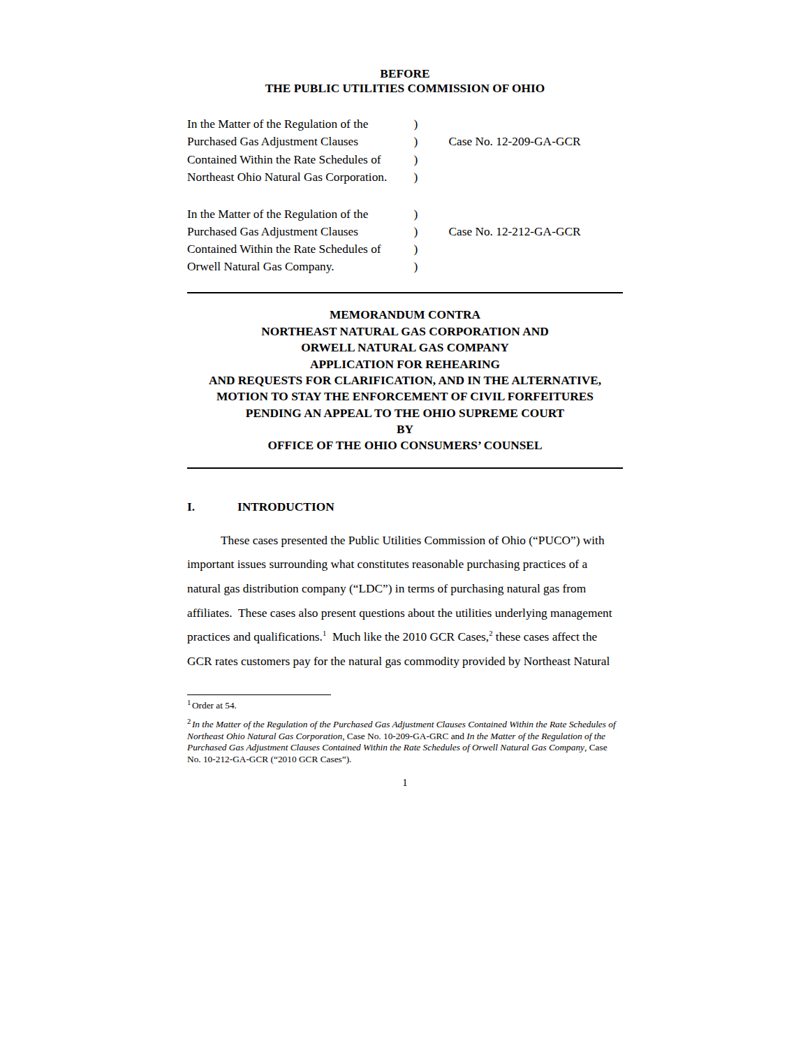BEFORE
THE PUBLIC UTILITIES COMMISSION OF OHIO
| In the Matter of the Regulation of the | ) | |
| Purchased Gas Adjustment Clauses | ) | Case No. 12-209-GA-GCR |
| Contained Within the Rate Schedules of | ) | |
| Northeast Ohio Natural Gas Corporation. | ) | |
| In the Matter of the Regulation of the | ) | |
| Purchased Gas Adjustment Clauses | ) | Case No. 12-212-GA-GCR |
| Contained Within the Rate Schedules of | ) | |
| Orwell Natural Gas Company. | ) | |
MEMORANDUM CONTRA
NORTHEAST NATURAL GAS CORPORATION AND
ORWELL NATURAL GAS COMPANY
APPLICATION FOR REHEARING
AND REQUESTS FOR CLARIFICATION, AND IN THE ALTERNATIVE,
MOTION TO STAY THE ENFORCEMENT OF CIVIL FORFEITURES
PENDING AN APPEAL TO THE OHIO SUPREME COURT
BY
OFFICE OF THE OHIO CONSUMERS’ COUNSEL
I. INTRODUCTION
These cases presented the Public Utilities Commission of Ohio (“PUCO”) with important issues surrounding what constitutes reasonable purchasing practices of a natural gas distribution company (“LDC”) in terms of purchasing natural gas from affiliates. These cases also present questions about the utilities underlying management practices and qualifications.1 Much like the 2010 GCR Cases,2 these cases affect the GCR rates customers pay for the natural gas commodity provided by Northeast Natural
1Order at 54.
2In the Matter of the Regulation of the Purchased Gas Adjustment Clauses Contained Within the Rate Schedules of Northeast Ohio Natural Gas Corporation, Case No. 10-209-GA-GRC and In the Matter of the Regulation of the Purchased Gas Adjustment Clauses Contained Within the Rate Schedules of Orwell Natural Gas Company, Case No. 10-212-GA-GCR (“2010 GCR Cases”).
1